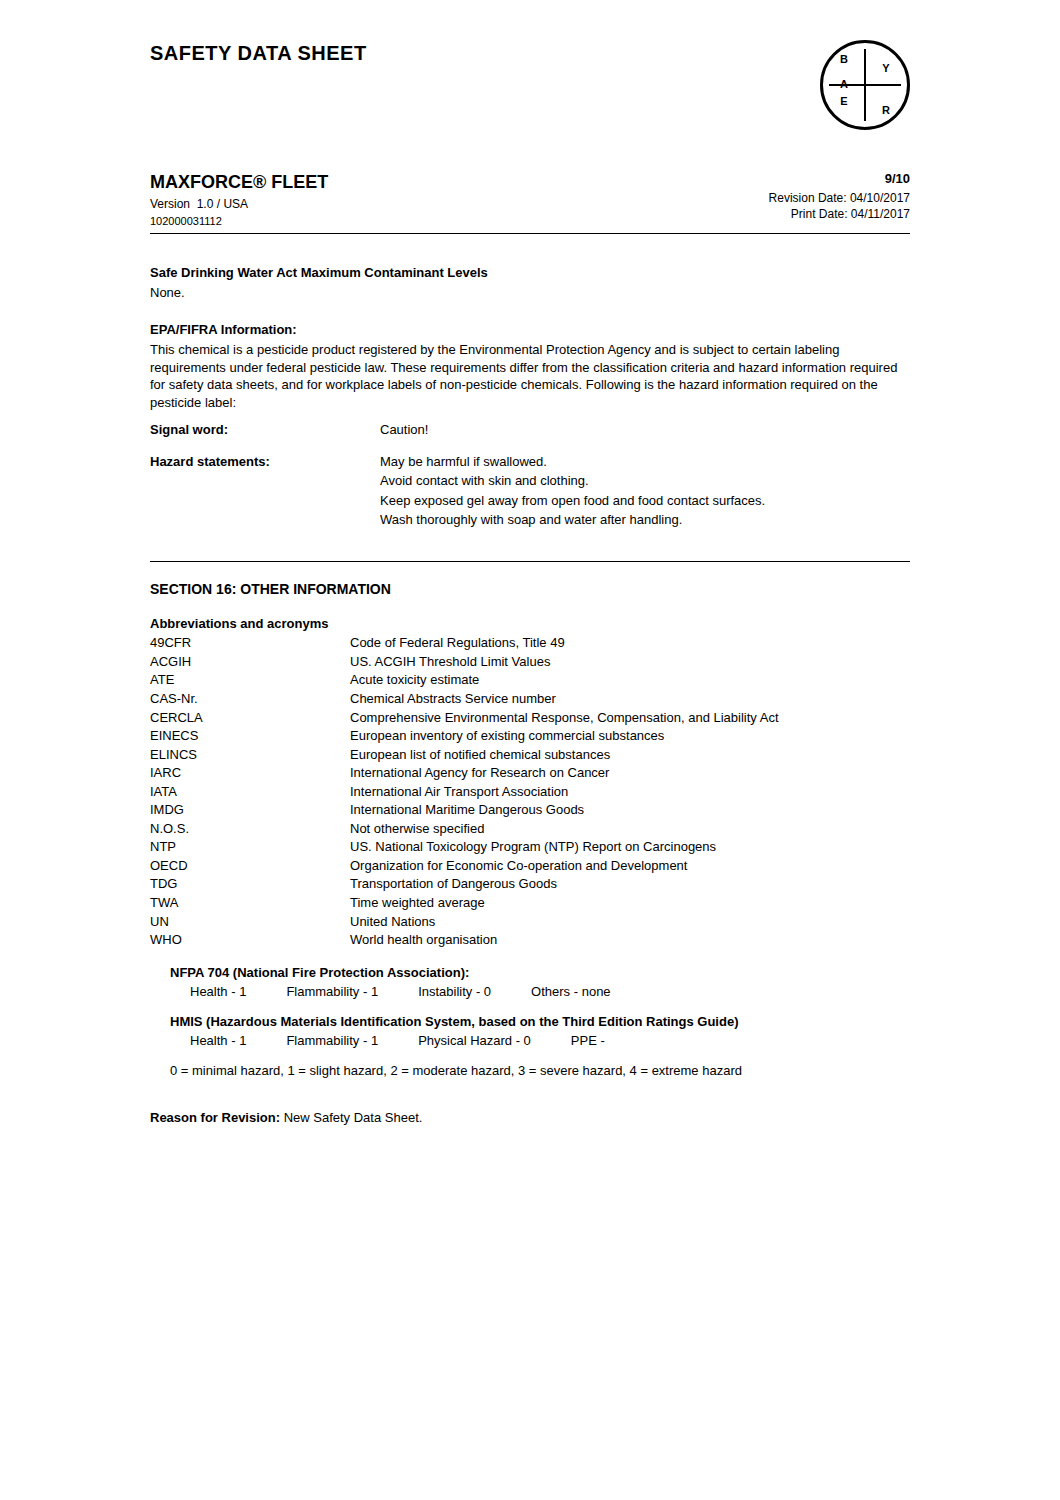SAFETY DATA SHEET
B A Y E R
MAXFORCE® FLEET
Version 1.0 / USA
102000031112
9/10
Revision Date: 04/10/2017
Print Date: 04/11/2017
Safe Drinking Water Act Maximum Contaminant Levels
None.
EPA/FIFRA Information:
This chemical is a pesticide product registered by the Environmental Protection Agency and is subject to certain labeling requirements under federal pesticide law. These requirements differ from the classification criteria and hazard information required for safety data sheets, and for workplace labels of non-pesticide chemicals. Following is the hazard information required on the pesticide label:
Signal word:
Caution!
Hazard statements:
May be harmful if swallowed.
Avoid contact with skin and clothing.
Keep exposed gel away from open food and food contact surfaces.
Wash thoroughly with soap and water after handling.
SECTION 16: OTHER INFORMATION
Abbreviations and acronyms
| 49CFR | Code of Federal Regulations, Title 49 |
| ACGIH | US. ACGIH Threshold Limit Values |
| ATE | Acute toxicity estimate |
| CAS-Nr. | Chemical Abstracts Service number |
| CERCLA | Comprehensive Environmental Response, Compensation, and Liability Act |
| EINECS | European inventory of existing commercial substances |
| ELINCS | European list of notified chemical substances |
| IARC | International Agency for Research on Cancer |
| IATA | International Air Transport Association |
| IMDG | International Maritime Dangerous Goods |
| N.O.S. | Not otherwise specified |
| NTP | US. National Toxicology Program (NTP) Report on Carcinogens |
| OECD | Organization for Economic Co-operation and Development |
| TDG | Transportation of Dangerous Goods |
| TWA | Time weighted average |
| UN | United Nations |
| WHO | World health organisation |
NFPA 704 (National Fire Protection Association):
Health - 1 Flammability - 1 Instability - 0 Others - none
HMIS (Hazardous Materials Identification System, based on the Third Edition Ratings Guide)
Health - 1 Flammability - 1 Physical Hazard - 0 PPE -
0 = minimal hazard, 1 = slight hazard, 2 = moderate hazard, 3 = severe hazard, 4 = extreme hazard
Reason for Revision: New Safety Data Sheet.